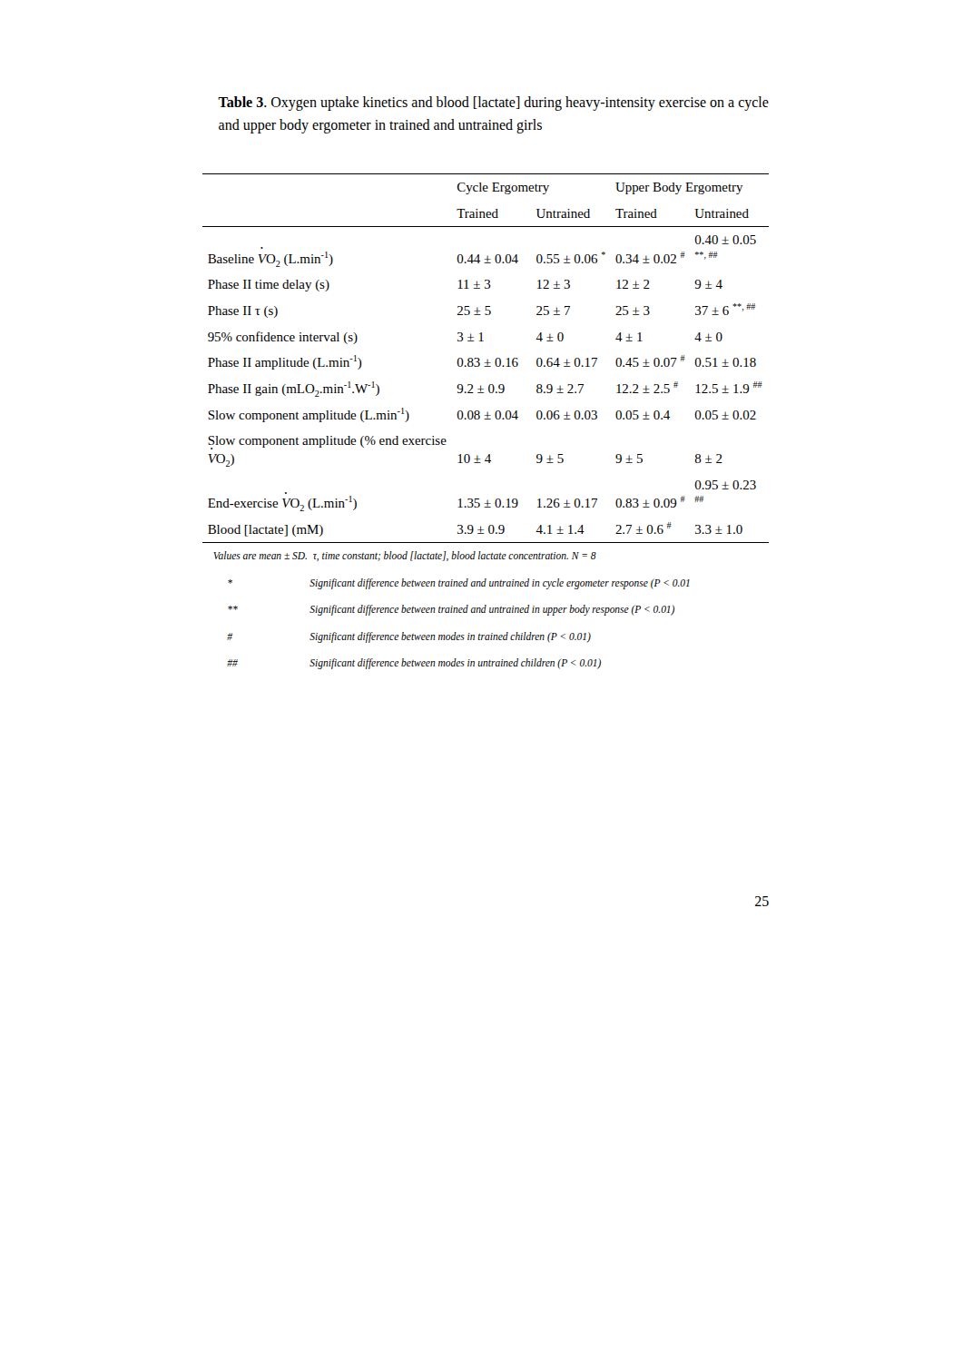Table 3. Oxygen uptake kinetics and blood [lactate] during heavy-intensity exercise on a cycle and upper body ergometer in trained and untrained girls
| | Cycle Ergometry | Upper Body Ergometry |
| | Trained | Untrained | Trained | Untrained |
| Baseline V O 2 (L.min -1 ) | 0.44 ± 0.04 | 0.55 ± 0.06 * | 0.34 ± 0.02 # | 0.40 ± 0.05 **, ## |
| Phase II time delay (s) | 11 ± 3 | 12 ± 3 | 12 ± 2 | 9 ± 4 |
| Phase II τ (s) | 25 ± 5 | 25 ± 7 | 25 ± 3 | 37 ± 6 **, ## |
| 95% confidence interval (s) | 3 ± 1 | 4 ± 0 | 4 ± 1 | 4 ± 0 |
| Phase II amplitude (L.min -1 ) | 0.83 ± 0.16 | 0.64 ± 0.17 | 0.45 ± 0.07 # | 0.51 ± 0.18 |
| Phase II gain (mLO 2 .min -1 .W -1 ) | 9.2 ± 0.9 | 8.9 ± 2.7 | 12.2 ± 2.5 # | 12.5 ± 1.9 ## |
| Slow component amplitude (L.min -1 ) | 0.08 ± 0.04 | 0.06 ± 0.03 | 0.05 ± 0.4 | 0.05 ± 0.02 |
| Slow component amplitude (% end exercise V O 2 ) | 10 ± 4 | 9 ± 5 | 9 ± 5 | 8 ± 2 |
| End-exercise V O 2 (L.min -1 ) | 1.35 ± 0.19 | 1.26 ± 0.17 | 0.83 ± 0.09 # | 0.95 ± 0.23 ## |
| Blood [lactate] (mM) | 3.9 ± 0.9 | 4.1 ± 1.4 | 2.7 ± 0.6 # | 3.3 ± 1.0 |
Values are mean ± SD. τ, time constant; blood [lactate], blood lactate concentration. N = 8
| * | Significant difference between trained and untrained in cycle ergometer response (P < 0.01 |
| ** | Significant difference between trained and untrained in upper body response (P < 0.01) |
| # | Significant difference between modes in trained children (P < 0.01) |
| ## | Significant difference between modes in untrained children (P < 0.01) |
25